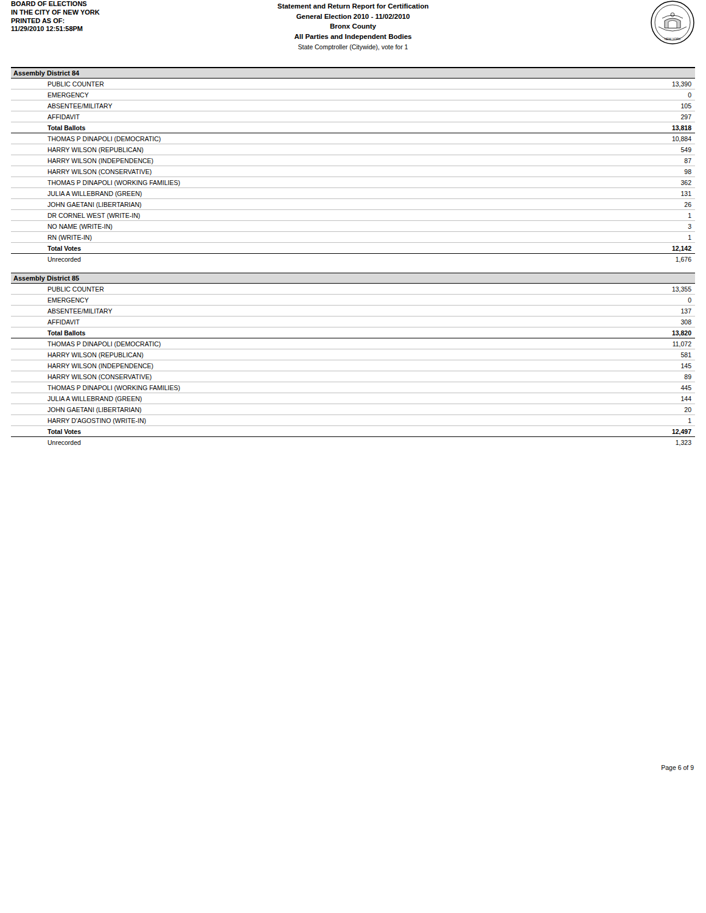BOARD OF ELECTIONS
IN THE CITY OF NEW YORK
PRINTED AS OF:
11/29/2010 12:51:58PM
Statement and Return Report for Certification
General Election 2010 - 11/02/2010
Bronx County
All Parties and Independent Bodies
State Comptroller (Citywide), vote for 1
NEW YORK
Assembly District 84
| PUBLIC COUNTER | 13,390 |
| EMERGENCY | 0 |
| ABSENTEE/MILITARY | 105 |
| AFFIDAVIT | 297 |
| Total Ballots | 13,818 |
| THOMAS P DINAPOLI (DEMOCRATIC) | 10,884 |
| HARRY WILSON (REPUBLICAN) | 549 |
| HARRY WILSON (INDEPENDENCE) | 87 |
| HARRY WILSON (CONSERVATIVE) | 98 |
| THOMAS P DINAPOLI (WORKING FAMILIES) | 362 |
| JULIA A WILLEBRAND (GREEN) | 131 |
| JOHN GAETANI (LIBERTARIAN) | 26 |
| DR CORNEL WEST (WRITE-IN) | 1 |
| NO NAME (WRITE-IN) | 3 |
| RN (WRITE-IN) | 1 |
| Total Votes | 12,142 |
| Unrecorded | 1,676 |
Assembly District 85
| PUBLIC COUNTER | 13,355 |
| EMERGENCY | 0 |
| ABSENTEE/MILITARY | 137 |
| AFFIDAVIT | 308 |
| Total Ballots | 13,820 |
| THOMAS P DINAPOLI (DEMOCRATIC) | 11,072 |
| HARRY WILSON (REPUBLICAN) | 581 |
| HARRY WILSON (INDEPENDENCE) | 145 |
| HARRY WILSON (CONSERVATIVE) | 89 |
| THOMAS P DINAPOLI (WORKING FAMILIES) | 445 |
| JULIA A WILLEBRAND (GREEN) | 144 |
| JOHN GAETANI (LIBERTARIAN) | 20 |
| HARRY D'AGOSTINO (WRITE-IN) | 1 |
| Total Votes | 12,497 |
| Unrecorded | 1,323 |
Page 6 of 9